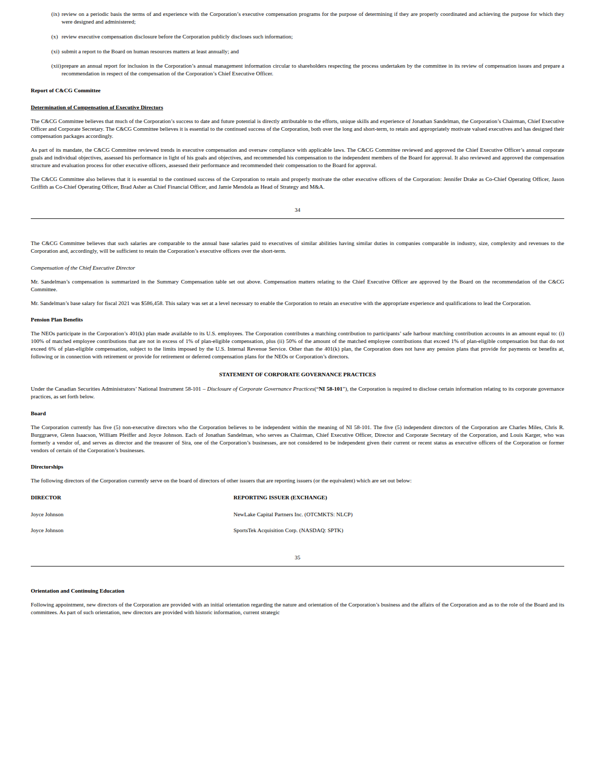(ix)
review on a periodic basis the terms of and experience with the Corporation’s executive compensation programs for the purpose of determining if they are properly coordinated and achieving the purpose for which they were designed and administered;
(x)
review executive compensation disclosure before the Corporation publicly discloses such information;
(xi)
submit a report to the Board on human resources matters at least annually; and
(xii)
prepare an annual report for inclusion in the Corporation’s annual management information circular to shareholders respecting the process undertaken by the committee in its review of compensation issues and prepare a recommendation in respect of the compensation of the Corporation’s Chief Executive Officer.
Report of C&CG Committee
Determination of Compensation of Executive Directors
The C&CG Committee believes that much of the Corporation’s success to date and future potential is directly attributable to the efforts, unique skills and experience of Jonathan Sandelman, the Corporation’s Chairman, Chief Executive Officer and Corporate Secretary. The C&CG Committee believes it is essential to the continued success of the Corporation, both over the long and short-term, to retain and appropriately motivate valued executives and has designed their compensation packages accordingly.
As part of its mandate, the C&CG Committee reviewed trends in executive compensation and oversaw compliance with applicable laws. The C&CG Committee reviewed and approved the Chief Executive Officer’s annual corporate goals and individual objectives, assessed his performance in light of his goals and objectives, and recommended his compensation to the independent members of the Board for approval. It also reviewed and approved the compensation structure and evaluation process for other executive officers, assessed their performance and recommended their compensation to the Board for approval.
The C&CG Committee also believes that it is essential to the continued success of the Corporation to retain and properly motivate the other executive officers of the Corporation: Jennifer Drake as Co-Chief Operating Officer, Jason Griffith as Co-Chief Operating Officer, Brad Asher as Chief Financial Officer, and Jamie Mendola as Head of Strategy and M&A.
34
The C&CG Committee believes that such salaries are comparable to the annual base salaries paid to executives of similar abilities having similar duties in companies comparable in industry, size, complexity and revenues to the Corporation and, accordingly, will be sufficient to retain the Corporation’s executive officers over the short-term.
Compensation of the Chief Executive Director
Mr. Sandelman’s compensation is summarized in the Summary Compensation table set out above. Compensation matters relating to the Chief Executive Officer are approved by the Board on the recommendation of the C&CG Committee.
Mr. Sandelman’s base salary for fiscal 2021 was $586,458. This salary was set at a level necessary to enable the Corporation to retain an executive with the appropriate experience and qualifications to lead the Corporation.
Pension Plan Benefits
The NEOs participate in the Corporation’s 401(k) plan made available to its U.S. employees. The Corporation contributes a matching contribution to participants’ safe harbour matching contribution accounts in an amount equal to: (i) 100% of matched employee contributions that are not in excess of 1% of plan-eligible compensation, plus (ii) 50% of the amount of the matched employee contributions that exceed 1% of plan-eligible compensation but that do not exceed 6% of plan-eligible compensation, subject to the limits imposed by the U.S. Internal Revenue Service. Other than the 401(k) plan, the Corporation does not have any pension plans that provide for payments or benefits at, following or in connection with retirement or provide for retirement or deferred compensation plans for the NEOs or Corporation’s directors.
STATEMENT OF CORPORATE GOVERNANCE PRACTICES
Under the Canadian Securities Administrators’ National Instrument 58-101 – Disclosure of Corporate Governance Practices(“NI 58-101”), the Corporation is required to disclose certain information relating to its corporate governance practices, as set forth below.
Board
The Corporation currently has five (5) non-executive directors who the Corporation believes to be independent within the meaning of NI 58-101. The five (5) independent directors of the Corporation are Charles Miles, Chris R. Burggraeve, Glenn Isaacson, William Pfeiffer and Joyce Johnson. Each of Jonathan Sandelman, who serves as Chairman, Chief Executive Officer, Director and Corporate Secretary of the Corporation, and Louis Karger, who was formerly a vendor of, and serves as director and the treasurer of Sira, one of the Corporation’s businesses, are not considered to be independent given their current or recent status as executive officers of the Corporation or former vendors of certain of the Corporation’s businesses.
Directorships
The following directors of the Corporation currently serve on the board of directors of other issuers that are reporting issuers (or the equivalent) which are set out below:
| DIRECTOR | REPORTING ISSUER (EXCHANGE) |
| --- | --- |
| Joyce Johnson | NewLake Capital Partners Inc. (OTCMKTS: NLCP) |
| Joyce Johnson | SportsTek Acquisition Corp. (NASDAQ: SPTK) |
35
Orientation and Continuing Education
Following appointment, new directors of the Corporation are provided with an initial orientation regarding the nature and orientation of the Corporation’s business and the affairs of the Corporation and as to the role of the Board and its committees. As part of such orientation, new directors are provided with historic information, current strategic